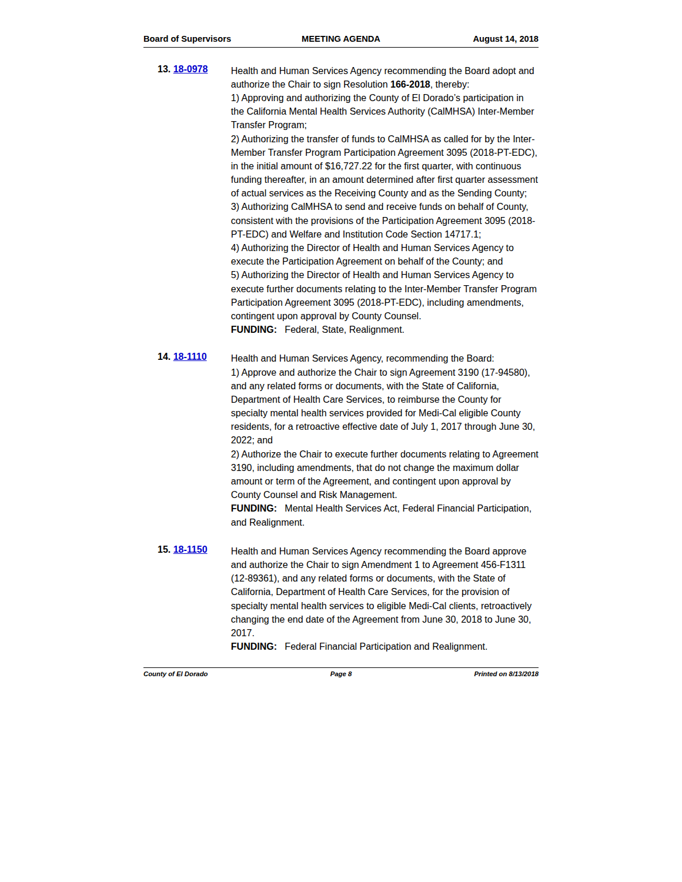Board of Supervisors
MEETING AGENDA
August 14, 2018
13. 18-0978
Health and Human Services Agency recommending the Board adopt and authorize the Chair to sign Resolution 166-2018, thereby:
1) Approving and authorizing the County of El Dorado’s participation in the California Mental Health Services Authority (CalMHSA) Inter-Member Transfer Program;
2) Authorizing the transfer of funds to CalMHSA as called for by the Inter-Member Transfer Program Participation Agreement 3095 (2018-PT-EDC), in the initial amount of $16,727.22 for the first quarter, with continuous funding thereafter, in an amount determined after first quarter assessment of actual services as the Receiving County and as the Sending County;
3) Authorizing CalMHSA to send and receive funds on behalf of County, consistent with the provisions of the Participation Agreement 3095 (2018-PT-EDC) and Welfare and Institution Code Section 14717.1;
4) Authorizing the Director of Health and Human Services Agency to execute the Participation Agreement on behalf of the County; and
5) Authorizing the Director of Health and Human Services Agency to execute further documents relating to the Inter-Member Transfer Program Participation Agreement 3095 (2018-PT-EDC), including amendments, contingent upon approval by County Counsel.
FUNDING: Federal, State, Realignment.
14. 18-1110
Health and Human Services Agency, recommending the Board:
1) Approve and authorize the Chair to sign Agreement 3190 (17-94580), and any related forms or documents, with the State of California, Department of Health Care Services, to reimburse the County for specialty mental health services provided for Medi-Cal eligible County residents, for a retroactive effective date of July 1, 2017 through June 30, 2022; and
2) Authorize the Chair to execute further documents relating to Agreement 3190, including amendments, that do not change the maximum dollar amount or term of the Agreement, and contingent upon approval by County Counsel and Risk Management.
FUNDING: Mental Health Services Act, Federal Financial Participation, and Realignment.
15. 18-1150
Health and Human Services Agency recommending the Board approve and authorize the Chair to sign Amendment 1 to Agreement 456-F1311 (12-89361), and any related forms or documents, with the State of California, Department of Health Care Services, for the provision of specialty mental health services to eligible Medi-Cal clients, retroactively changing the end date of the Agreement from June 30, 2018 to June 30, 2017.
FUNDING: Federal Financial Participation and Realignment.
County of El Dorado
Page 8
Printed on 8/13/2018